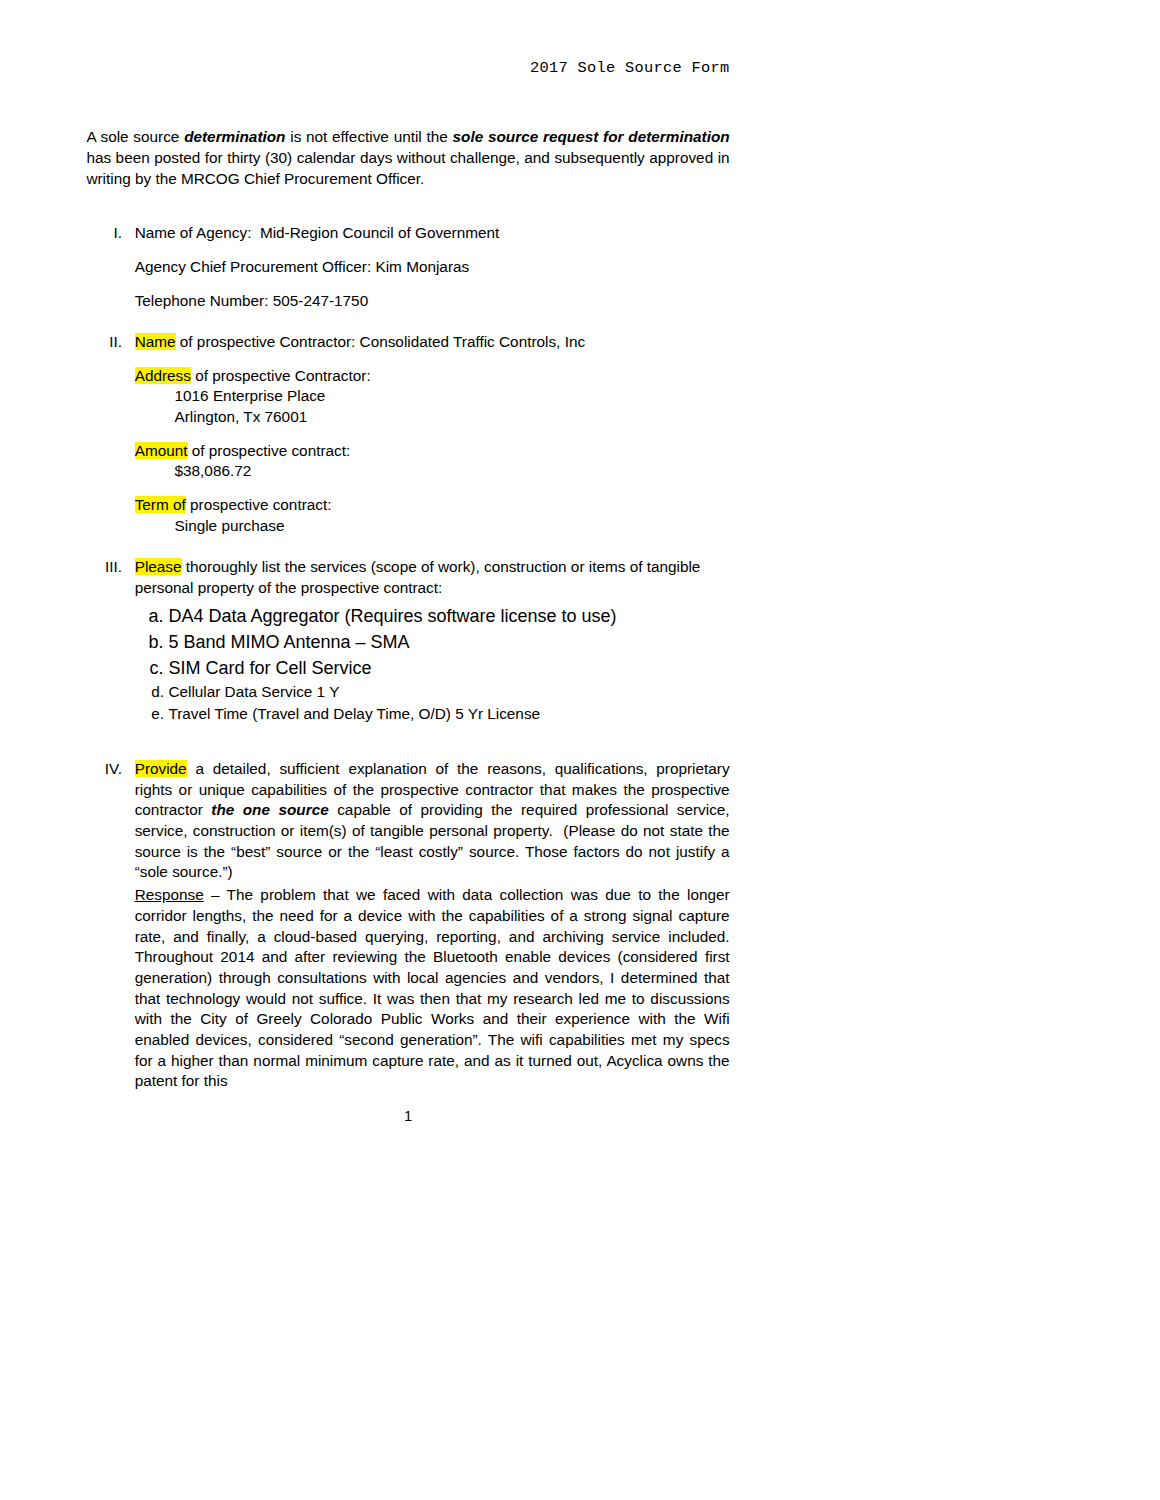2017 Sole Source Form
A sole source determination is not effective until the sole source request for determination has been posted for thirty (30) calendar days without challenge, and subsequently approved in writing by the MRCOG Chief Procurement Officer.
Name of Agency: Mid-Region Council of Government
Agency Chief Procurement Officer: Kim Monjaras
Telephone Number: 505-247-1750
Name of prospective Contractor: Consolidated Traffic Controls, Inc
Address of prospective Contractor:
1016 Enterprise Place
Arlington, Tx 76001
Amount of prospective contract:
$38,086.72
Term of prospective contract:
Single purchase
Please thoroughly list the services (scope of work), construction or items of tangible personal property of the prospective contract:
DA4 Data Aggregator (Requires software license to use)
5 Band MIMO Antenna – SMA
SIM Card for Cell Service
Cellular Data Service 1 Y
Travel Time (Travel and Delay Time, O/D) 5 Yr License
Provide a detailed, sufficient explanation of the reasons, qualifications, proprietary rights or unique capabilities of the prospective contractor that makes the prospective contractor the one source capable of providing the required professional service, service, construction or item(s) of tangible personal property. (Please do not state the source is the “best” source or the “least costly” source. Those factors do not justify a “sole source.”)
Response – The problem that we faced with data collection was due to the longer corridor lengths, the need for a device with the capabilities of a strong signal capture rate, and finally, a cloud-based querying, reporting, and archiving service included. Throughout 2014 and after reviewing the Bluetooth enable devices (considered first generation) through consultations with local agencies and vendors, I determined that that technology would not suffice. It was then that my research led me to discussions with the City of Greely Colorado Public Works and their experience with the Wifi enabled devices, considered “second generation”. The wifi capabilities met my specs for a higher than normal minimum capture rate, and as it turned out, Acyclica owns the patent for this
1